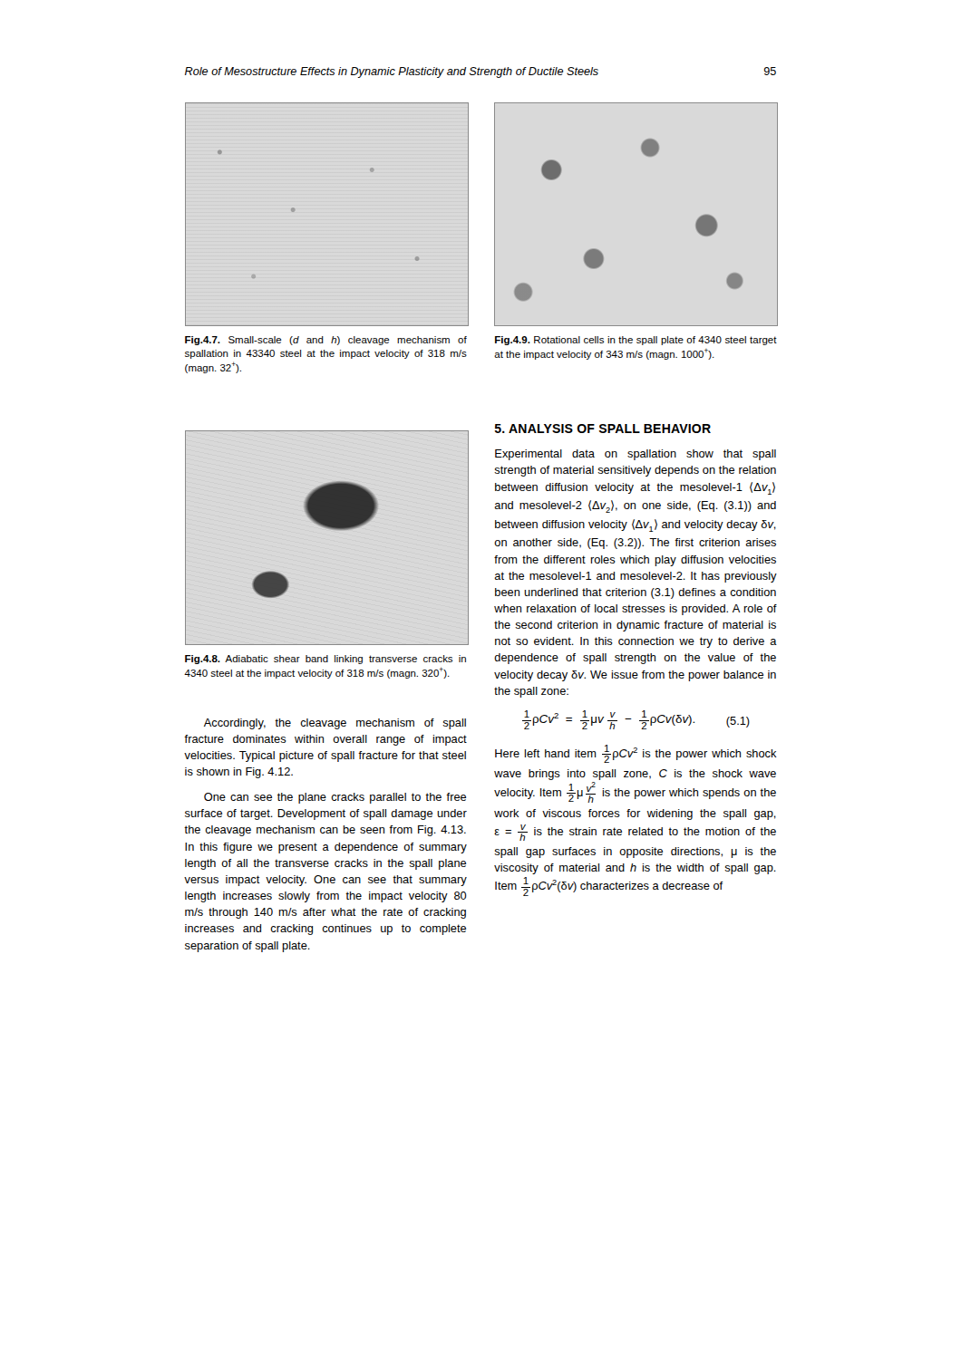Role of Mesostructure Effects in Dynamic Plasticity and Strength of Ductile Steels 95
Fig.4.7. Small-scale (d and h) cleavage mechanism of spallation in 43340 steel at the impact velocity of 318 m/s (magn. 32+).
Fig.4.8. Adiabatic shear band linking transverse cracks in 4340 steel at the impact velocity of 318 m/s (magn. 320+).
Accordingly, the cleavage mechanism of spall fracture dominates within overall range of impact velocities. Typical picture of spall fracture for that steel is shown in Fig. 4.12.
One can see the plane cracks parallel to the free surface of target. Development of spall damage under the cleavage mechanism can be seen from Fig. 4.13. In this figure we present a dependence of summary length of all the transverse cracks in the spall plane versus impact velocity. One can see that summary length increases slowly from the impact velocity 80 m/s through 140 m/s after what the rate of cracking increases and cracking continues up to complete separation of spall plate.
Fig.4.9. Rotational cells in the spall plate of 4340 steel target at the impact velocity of 343 m/s (magn. 1000+).
5. ANALYSIS OF SPALL BEHAVIOR
Experimental data on spallation show that spall strength of material sensitively depends on the relation between diffusion velocity at the mesolevel-1 ⟨Δv1⟩ and mesolevel-2 ⟨Δv2⟩, on one side, (Eq. (3.1)) and between diffusion velocity ⟨Δv1⟩ and velocity decay δv, on another side, (Eq. (3.2)). The first criterion arises from the different roles which play diffusion velocities at the mesolevel-1 and mesolevel-2. It has previously been underlined that criterion (3.1) defines a condition when relaxation of local stresses is provided. A role of the second criterion in dynamic fracture of material is not so evident. In this connection we try to derive a dependence of spall strength on the value of the velocity decay δv. We issue from the power balance in the spall zone:
12ρCv2 = 12μv vh − 12ρCv(δv). (5.1)
Here left hand item 12ρCv2 is the power which shock wave brings into spall zone, C is the shock wave velocity. Item 12μv2 h is the power which spends on the work of viscous forces for widening the spall gap, ε = vh is the strain rate related to the motion of the spall gap surfaces in opposite directions, μ is the viscosity of material and h is the width of spall gap. Item 12ρCv2(δv) characterizes a decrease of